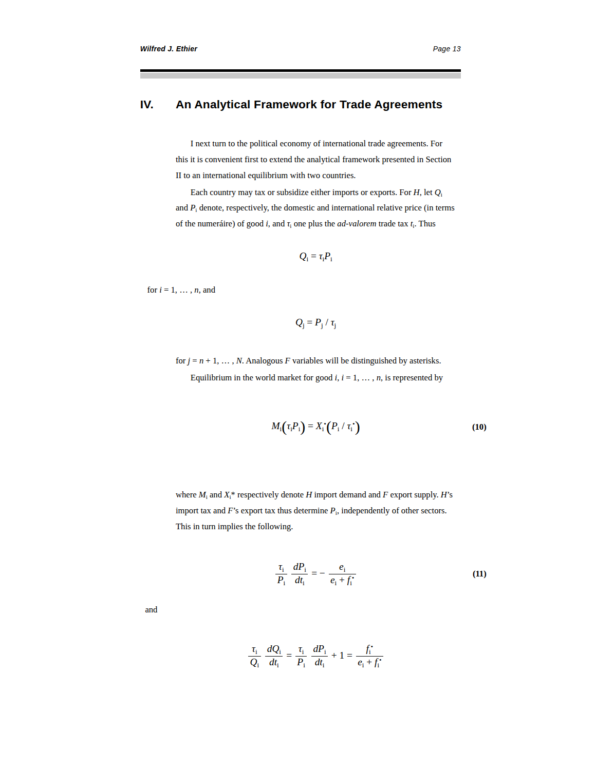Wilfred J. Ethier Page 13
IV. An Analytical Framework for Trade Agreements
I next turn to the political economy of international trade agreements. For this it is conve­nient first to extend the analytical framework presented in Section II to an international equilibrium with two countries.
Each country may tax or subsidize either imports or exports. For H, let Qi and Pi denote, respectively, the domestic and international relative price (in terms of the numeráire) of good i, and τi one plus the ad-valorem trade tax ti. Thus
Qi = τiPi
for i = 1, … , n, and
Qj = Pj / τj
for j = n + 1, … , N. Analogous F variables will be distinguished by asterisks.
Equilibrium in the world market for good i, i = 1, … , n, is represented by
Mi(τiPi) = Xi•(Pi / τi•) (10)
where Mi and Xi* respectively denote H import demand and F export supply. H’s import tax and F’s export tax thus determine Pi, independently of other sectors. This in turn implies the following.
τi Pi dPi dti = − ei ei + fi• (11)
and
τi Qi dQi dti = τi Pi dPi dti + 1 = fi•ei + fi•